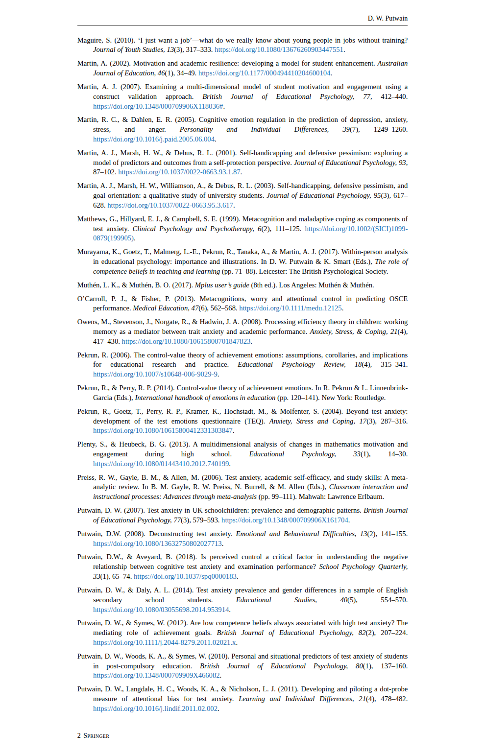D. W. Putwain
Maguire, S. (2010). ‘I just want a job’—what do we really know about young people in jobs without training? Journal of Youth Studies, 13(3), 317–333. https://doi.org/10.1080/13676260903447551.
Martin, A. (2002). Motivation and academic resilience: developing a model for student enhancement. Australian Journal of Education, 46(1), 34–49. https://doi.org/10.1177/000494410204600104.
Martin, A. J. (2007). Examining a multi-dimensional model of student motivation and engagement using a construct validation approach. British Journal of Educational Psychology, 77, 412–440. https://doi.org/10.1348/000709906X118036#.
Martin, R. C., & Dahlen, E. R. (2005). Cognitive emotion regulation in the prediction of depression, anxiety, stress, and anger. Personality and Individual Differences, 39(7), 1249–1260. https://doi.org/10.1016/j.paid.2005.06.004.
Martin, A. J., Marsh, H. W., & Debus, R. L. (2001). Self-handicapping and defensive pessimism: exploring a model of predictors and outcomes from a self-protection perspective. Journal of Educational Psychology, 93, 87–102. https://doi.org/10.1037/0022-0663.93.1.87.
Martin, A. J., Marsh, H. W., Williamson, A., & Debus, R. L. (2003). Self-handicapping, defensive pessimism, and goal orientation: a qualitative study of university students. Journal of Educational Psychology, 95(3), 617–628. https://doi.org/10.1037/0022-0663.95.3.617.
Matthews, G., Hillyard, E. J., & Campbell, S. E. (1999). Metacognition and maladaptive coping as components of test anxiety. Clinical Psychology and Psychotherapy, 6(2), 111–125. https://doi.org/10.1002/(SICI)1099-0879(199905).
Murayama, K., Goetz, T., Malmerg, L.-E., Pekrun, R., Tanaka, A., & Martin, A. J. (2017). Within-person analysis in educational psychology: importance and illustrations. In D. W. Putwain & K. Smart (Eds.), The role of competence beliefs in teaching and learning (pp. 71–88). Leicester: The British Psychological Society.
Muthén, L. K., & Muthén, B. O. (2017). Mplus user’s guide (8th ed.). Los Angeles: Muthén & Muthén.
O’Carroll, P. J., & Fisher, P. (2013). Metacognitions, worry and attentional control in predicting OSCE performance. Medical Education, 47(6), 562–568. https://doi.org/10.1111/medu.12125.
Owens, M., Stevenson, J., Norgate, R., & Hadwin, J. A. (2008). Processing efficiency theory in children: working memory as a mediator between trait anxiety and academic performance. Anxiety, Stress, & Coping, 21(4), 417–430. https://doi.org/10.1080/10615800701847823.
Pekrun, R. (2006). The control-value theory of achievement emotions: assumptions, corollaries, and implications for educational research and practice. Educational Psychology Review, 18(4), 315–341. https://doi.org/10.1007/s10648-006-9029-9.
Pekrun, R., & Perry, R. P. (2014). Control-value theory of achievement emotions. In R. Pekrun & L. Linnenbrink-Garcia (Eds.), International handbook of emotions in education (pp. 120–141). New York: Routledge.
Pekrun, R., Goetz, T., Perry, R. P., Kramer, K., Hochstadt, M., & Molfenter, S. (2004). Beyond test anxiety: development of the test emotions questionnaire (TEQ). Anxiety, Stress and Coping, 17(3), 287–316. https://doi.org/10.1080/10615800412331303847.
Plenty, S., & Heubeck, B. G. (2013). A multidimensional analysis of changes in mathematics motivation and engagement during high school. Educational Psychology, 33(1), 14–30. https://doi.org/10.1080/01443410.2012.740199.
Preiss, R. W., Gayle, B. M., & Allen, M. (2006). Test anxiety, academic self-efficacy, and study skills: A meta-analytic review. In B. M. Gayle, R. W. Preiss, N. Burrell, & M. Allen (Eds.), Classroom interaction and instructional processes: Advances through meta-analysis (pp. 99–111). Mahwah: Lawrence Erlbaum.
Putwain, D. W. (2007). Test anxiety in UK schoolchildren: prevalence and demographic patterns. British Journal of Educational Psychology, 77(3), 579–593. https://doi.org/10.1348/000709906X161704.
Putwain, D.W. (2008). Deconstructing test anxiety. Emotional and Behavioural Difficulties, 13(2), 141–155. https://doi.org/10.1080/13632750802027713.
Putwain, D.W., & Aveyard, B. (2018). Is perceived control a critical factor in understanding the negative relationship between cognitive test anxiety and examination performance? School Psychology Quarterly, 33(1), 65–74. https://doi.org/10.1037/spq0000183.
Putwain, D. W., & Daly, A. L. (2014). Test anxiety prevalence and gender differences in a sample of English secondary school students. Educational Studies, 40(5), 554–570. https://doi.org/10.1080/03055698.2014.953914.
Putwain, D. W., & Symes, W. (2012). Are low competence beliefs always associated with high test anxiety? The mediating role of achievement goals. British Journal of Educational Psychology, 82(2), 207–224. https://doi.org/10.1111/j.2044-8279.2011.02021.x.
Putwain, D. W., Woods, K. A., & Symes, W. (2010). Personal and situational predictors of test anxiety of students in post-compulsory education. British Journal of Educational Psychology, 80(1), 137–160. https://doi.org/10.1348/000709909X466082.
Putwain, D. W., Langdale, H. C., Woods, K. A., & Nicholson, L. J. (2011). Developing and piloting a dot-probe measure of attentional bias for test anxiety. Learning and Individual Differences, 21(4), 478–482. https://doi.org/10.1016/j.lindif.2011.02.002.
2 Springer